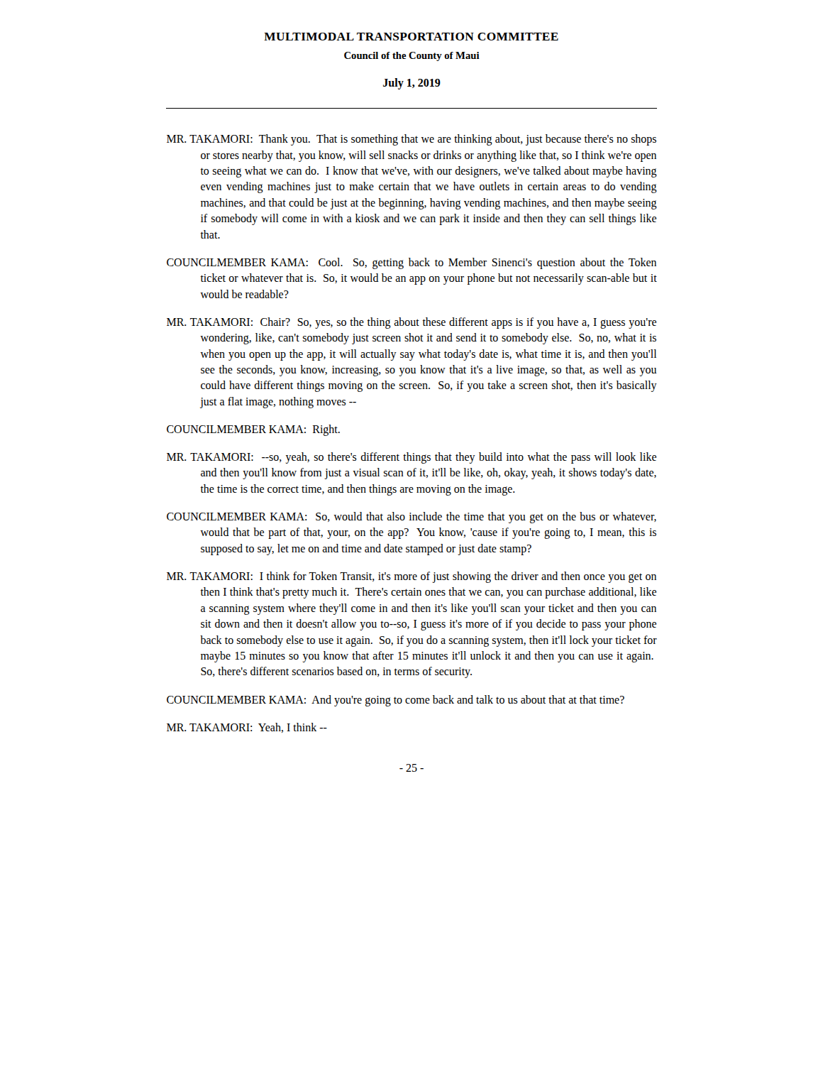MULTIMODAL TRANSPORTATION COMMITTEE
Council of the County of Maui
July 1, 2019
MR. TAKAMORI: Thank you. That is something that we are thinking about, just because there's no shops or stores nearby that, you know, will sell snacks or drinks or anything like that, so I think we're open to seeing what we can do. I know that we've, with our designers, we've talked about maybe having even vending machines just to make certain that we have outlets in certain areas to do vending machines, and that could be just at the beginning, having vending machines, and then maybe seeing if somebody will come in with a kiosk and we can park it inside and then they can sell things like that.
COUNCILMEMBER KAMA: Cool. So, getting back to Member Sinenci's question about the Token ticket or whatever that is. So, it would be an app on your phone but not necessarily scan-able but it would be readable?
MR. TAKAMORI: Chair? So, yes, so the thing about these different apps is if you have a, I guess you're wondering, like, can't somebody just screen shot it and send it to somebody else. So, no, what it is when you open up the app, it will actually say what today's date is, what time it is, and then you'll see the seconds, you know, increasing, so you know that it's a live image, so that, as well as you could have different things moving on the screen. So, if you take a screen shot, then it's basically just a flat image, nothing moves --
COUNCILMEMBER KAMA: Right.
MR. TAKAMORI: --so, yeah, so there's different things that they build into what the pass will look like and then you'll know from just a visual scan of it, it'll be like, oh, okay, yeah, it shows today's date, the time is the correct time, and then things are moving on the image.
COUNCILMEMBER KAMA: So, would that also include the time that you get on the bus or whatever, would that be part of that, your, on the app? You know, 'cause if you're going to, I mean, this is supposed to say, let me on and time and date stamped or just date stamp?
MR. TAKAMORI: I think for Token Transit, it's more of just showing the driver and then once you get on then I think that's pretty much it. There's certain ones that we can, you can purchase additional, like a scanning system where they'll come in and then it's like you'll scan your ticket and then you can sit down and then it doesn't allow you to--so, I guess it's more of if you decide to pass your phone back to somebody else to use it again. So, if you do a scanning system, then it'll lock your ticket for maybe 15 minutes so you know that after 15 minutes it'll unlock it and then you can use it again. So, there's different scenarios based on, in terms of security.
COUNCILMEMBER KAMA: And you're going to come back and talk to us about that at that time?
MR. TAKAMORI: Yeah, I think --
- 25 -